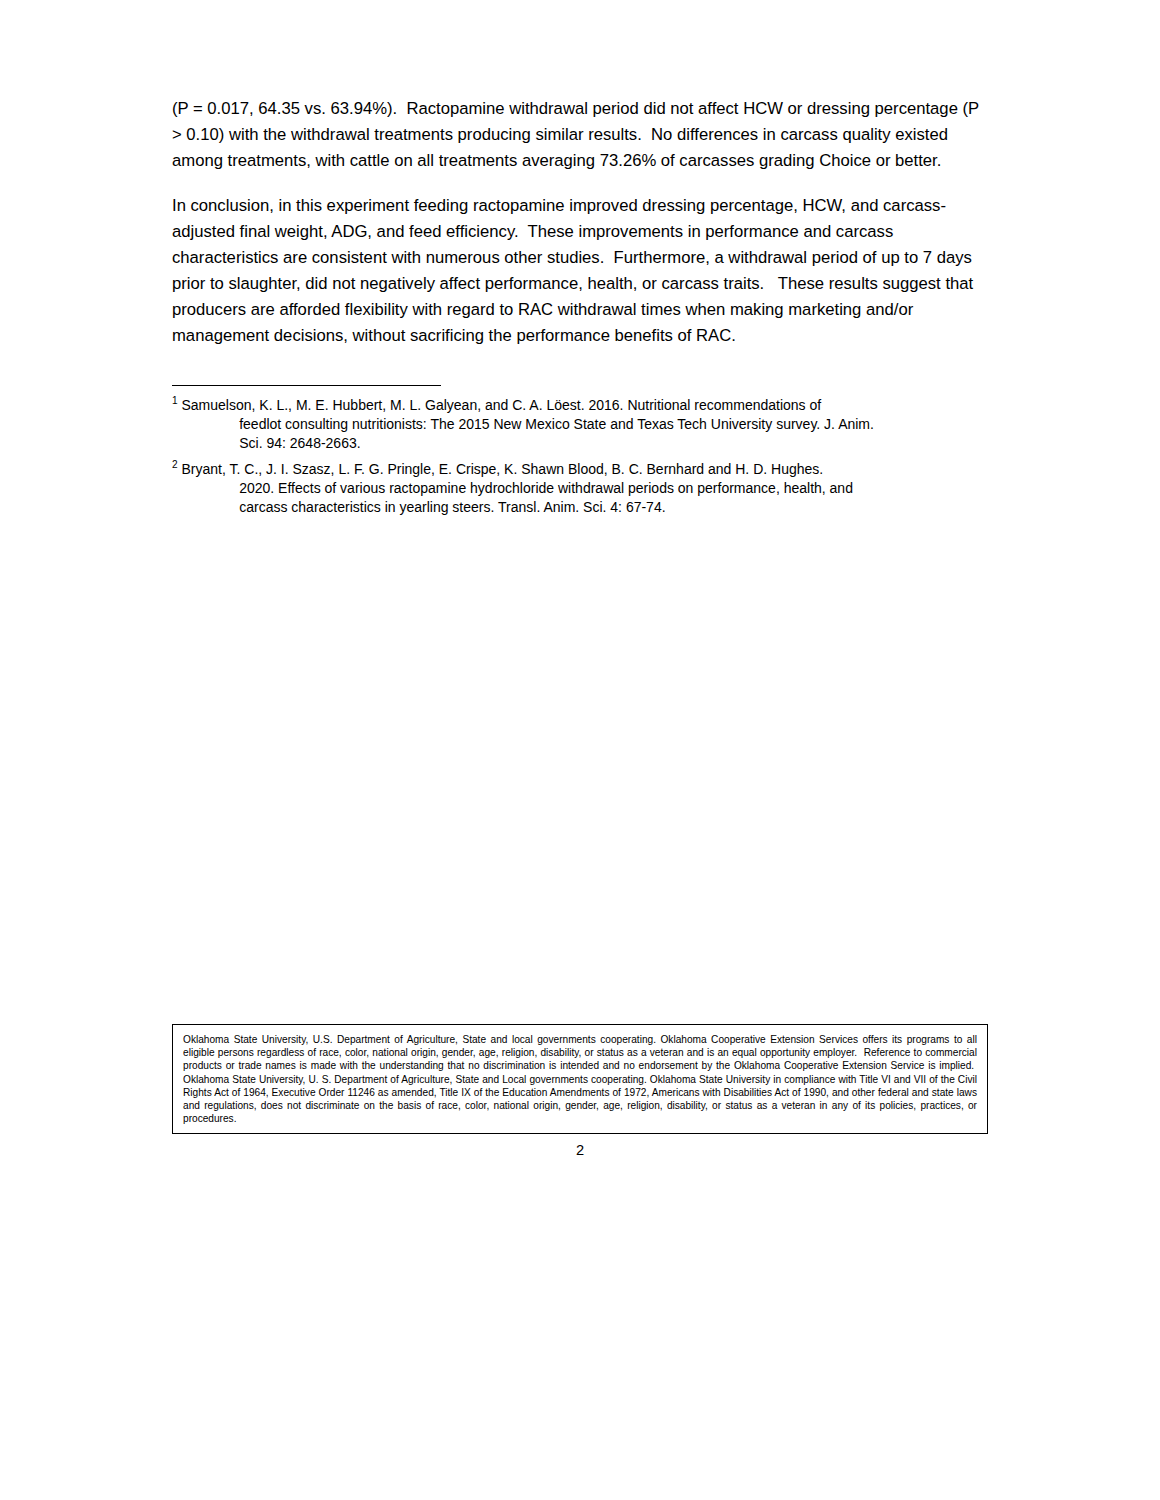(P = 0.017, 64.35 vs. 63.94%). Ractopamine withdrawal period did not affect HCW or dressing percentage (P > 0.10) with the withdrawal treatments producing similar results. No differences in carcass quality existed among treatments, with cattle on all treatments averaging 73.26% of carcasses grading Choice or better.
In conclusion, in this experiment feeding ractopamine improved dressing percentage, HCW, and carcass-adjusted final weight, ADG, and feed efficiency. These improvements in performance and carcass characteristics are consistent with numerous other studies. Furthermore, a withdrawal period of up to 7 days prior to slaughter, did not negatively affect performance, health, or carcass traits. These results suggest that producers are afforded flexibility with regard to RAC withdrawal times when making marketing and/or management decisions, without sacrificing the performance benefits of RAC.
1 Samuelson, K. L., M. E. Hubbert, M. L. Galyean, and C. A. Löest. 2016. Nutritional recommendations of feedlot consulting nutritionists: The 2015 New Mexico State and Texas Tech University survey. J. Anim. Sci. 94: 2648-2663.
2 Bryant, T. C., J. I. Szasz, L. F. G. Pringle, E. Crispe, K. Shawn Blood, B. C. Bernhard and H. D. Hughes. 2020. Effects of various ractopamine hydrochloride withdrawal periods on performance, health, and carcass characteristics in yearling steers. Transl. Anim. Sci. 4: 67-74.
Oklahoma State University, U.S. Department of Agriculture, State and local governments cooperating. Oklahoma Cooperative Extension Services offers its programs to all eligible persons regardless of race, color, national origin, gender, age, religion, disability, or status as a veteran and is an equal opportunity employer. Reference to commercial products or trade names is made with the understanding that no discrimination is intended and no endorsement by the Oklahoma Cooperative Extension Service is implied. Oklahoma State University, U. S. Department of Agriculture, State and Local governments cooperating. Oklahoma State University in compliance with Title VI and VII of the Civil Rights Act of 1964, Executive Order 11246 as amended, Title IX of the Education Amendments of 1972, Americans with Disabilities Act of 1990, and other federal and state laws and regulations, does not discriminate on the basis of race, color, national origin, gender, age, religion, disability, or status as a veteran in any of its policies, practices, or procedures.
2